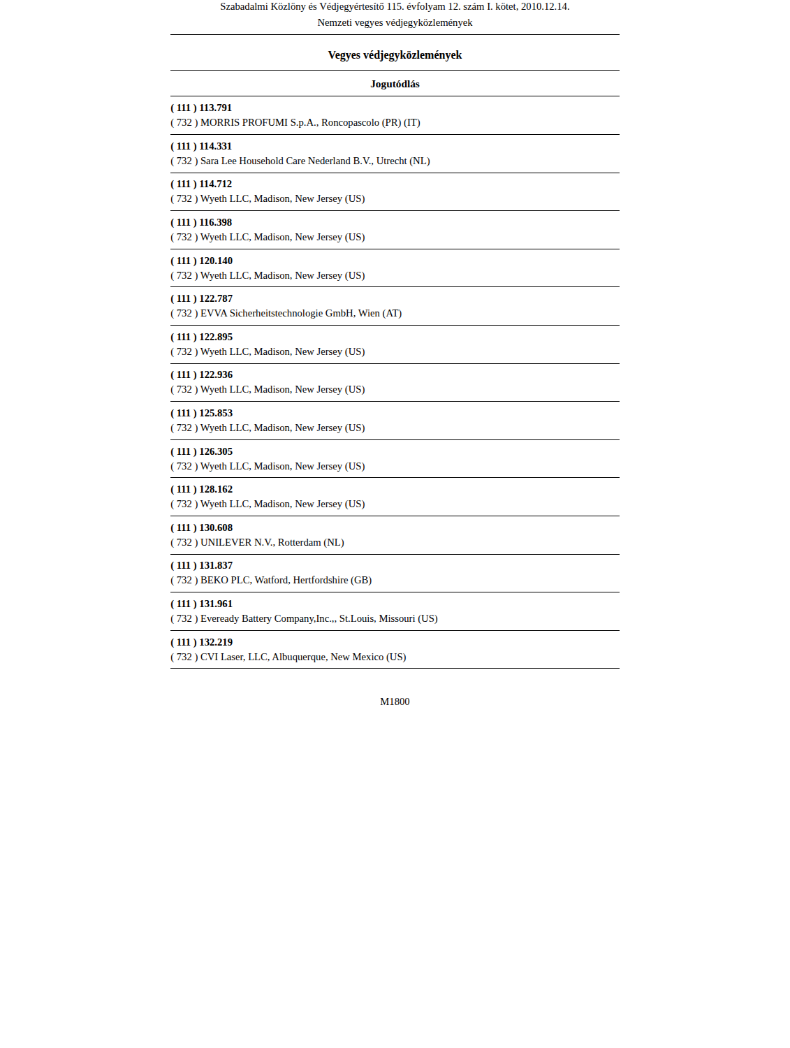Szabadalmi Közlöny és Védjegyértesítő 115. évfolyam 12. szám I. kötet, 2010.12.14.
Nemzeti vegyes védjegyközlemények
Vegyes védjegyközlemények
Jogutódlás
( 111 ) 113.791
( 732 ) MORRIS PROFUMI S.p.A., Roncopascolo (PR) (IT)
( 111 ) 114.331
( 732 ) Sara Lee Household Care Nederland B.V., Utrecht (NL)
( 111 ) 114.712
( 732 ) Wyeth LLC, Madison, New Jersey (US)
( 111 ) 116.398
( 732 ) Wyeth LLC, Madison, New Jersey (US)
( 111 ) 120.140
( 732 ) Wyeth LLC, Madison, New Jersey (US)
( 111 ) 122.787
( 732 ) EVVA Sicherheitstechnologie GmbH, Wien (AT)
( 111 ) 122.895
( 732 ) Wyeth LLC, Madison, New Jersey (US)
( 111 ) 122.936
( 732 ) Wyeth LLC, Madison, New Jersey (US)
( 111 ) 125.853
( 732 ) Wyeth LLC, Madison, New Jersey (US)
( 111 ) 126.305
( 732 ) Wyeth LLC, Madison, New Jersey (US)
( 111 ) 128.162
( 732 ) Wyeth LLC, Madison, New Jersey (US)
( 111 ) 130.608
( 732 ) UNILEVER N.V., Rotterdam (NL)
( 111 ) 131.837
( 732 ) BEKO PLC, Watford, Hertfordshire (GB)
( 111 ) 131.961
( 732 ) Eveready Battery Company,Inc.,, St.Louis, Missouri (US)
( 111 ) 132.219
( 732 ) CVI Laser, LLC, Albuquerque, New Mexico (US)
M1800